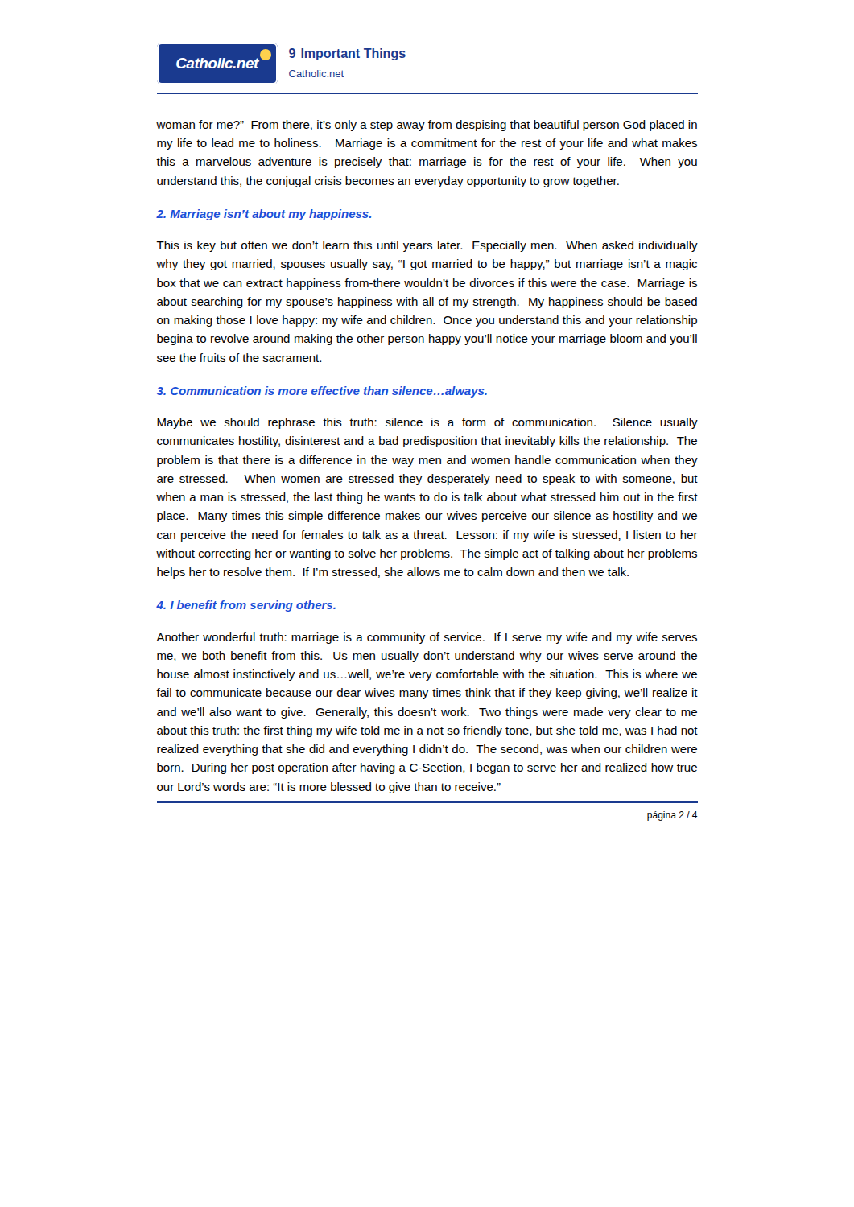Catholic.net
9 Important Things
Catholic.net
woman for me?” From there, it’s only a step away from despising that beautiful person God placed in my life to lead me to holiness. Marriage is a commitment for the rest of your life and what makes this a marvelous adventure is precisely that: marriage is for the rest of your life. When you understand this, the conjugal crisis becomes an everyday opportunity to grow together.
2. Marriage isn’t about my happiness.
This is key but often we don’t learn this until years later. Especially men. When asked individually why they got married, spouses usually say, “I got married to be happy,” but marriage isn’t a magic box that we can extract happiness from-there wouldn’t be divorces if this were the case. Marriage is about searching for my spouse’s happiness with all of my strength. My happiness should be based on making those I love happy: my wife and children. Once you understand this and your relationship begina to revolve around making the other person happy you’ll notice your marriage bloom and you’ll see the fruits of the sacrament.
3. Communication is more effective than silence…always.
Maybe we should rephrase this truth: silence is a form of communication. Silence usually communicates hostility, disinterest and a bad predisposition that inevitably kills the relationship. The problem is that there is a difference in the way men and women handle communication when they are stressed. When women are stressed they desperately need to speak to with someone, but when a man is stressed, the last thing he wants to do is talk about what stressed him out in the first place. Many times this simple difference makes our wives perceive our silence as hostility and we can perceive the need for females to talk as a threat. Lesson: if my wife is stressed, I listen to her without correcting her or wanting to solve her problems. The simple act of talking about her problems helps her to resolve them. If I’m stressed, she allows me to calm down and then we talk.
4. I benefit from serving others.
Another wonderful truth: marriage is a community of service. If I serve my wife and my wife serves me, we both benefit from this. Us men usually don’t understand why our wives serve around the house almost instinctively and us…well, we’re very comfortable with the situation. This is where we fail to communicate because our dear wives many times think that if they keep giving, we’ll realize it and we’ll also want to give. Generally, this doesn’t work. Two things were made very clear to me about this truth: the first thing my wife told me in a not so friendly tone, but she told me, was I had not realized everything that she did and everything I didn’t do. The second, was when our children were born. During her post operation after having a C-Section, I began to serve her and realized how true our Lord’s words are: “It is more blessed to give than to receive.”
página 2 / 4